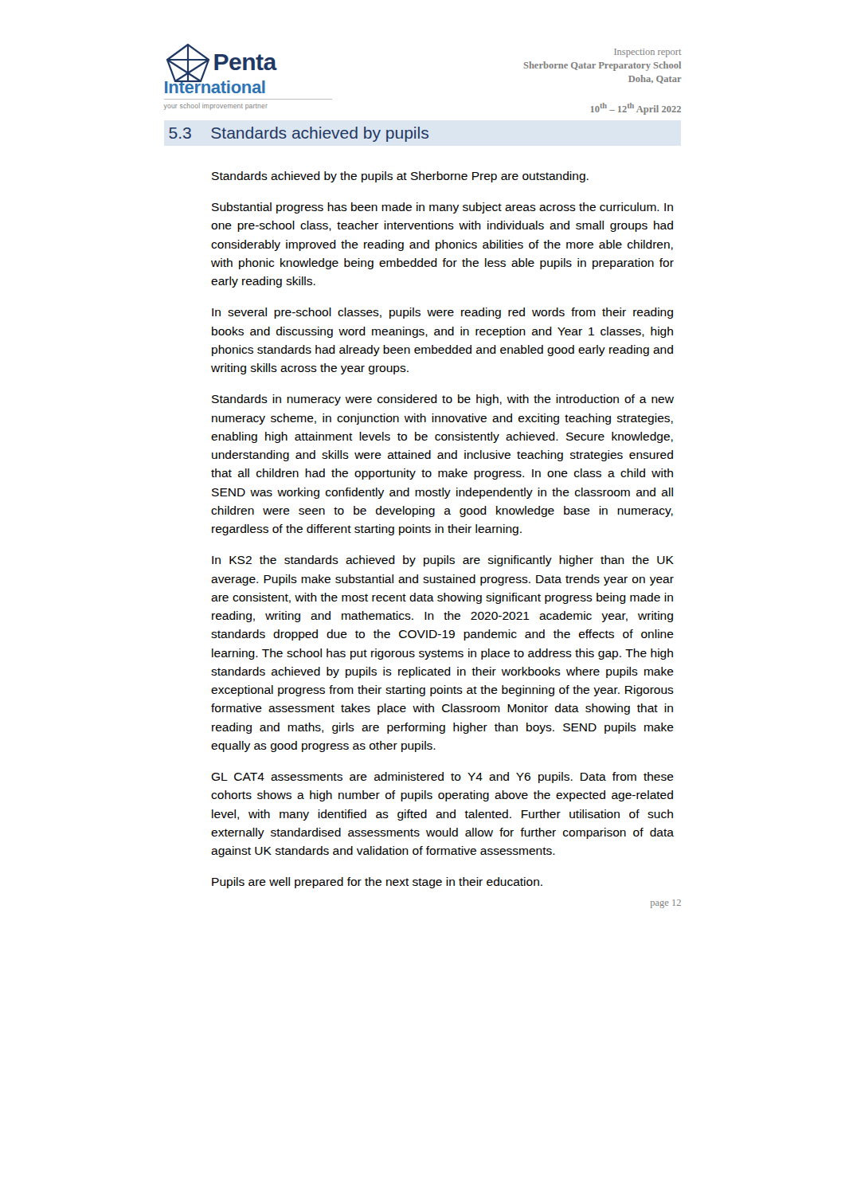Penta
International
your school improvement partner
Inspection report
Sherborne Qatar Preparatory School
Doha, Qatar
10th – 12th April 2022
5.3 Standards achieved by pupils
Standards achieved by the pupils at Sherborne Prep are outstanding.
Substantial progress has been made in many subject areas across the curriculum. In one pre-school class, teacher interventions with individuals and small groups had considerably improved the reading and phonics abilities of the more able children, with phonic knowledge being embedded for the less able pupils in preparation for early reading skills.
In several pre-school classes, pupils were reading red words from their reading books and discussing word meanings, and in reception and Year 1 classes, high phonics standards had already been embedded and enabled good early reading and writing skills across the year groups.
Standards in numeracy were considered to be high, with the introduction of a new numeracy scheme, in conjunction with innovative and exciting teaching strategies, enabling high attainment levels to be consistently achieved. Secure knowledge, understanding and skills were attained and inclusive teaching strategies ensured that all children had the opportunity to make progress. In one class a child with SEND was working confidently and mostly independently in the classroom and all children were seen to be developing a good knowledge base in numeracy, regardless of the different starting points in their learning.
In KS2 the standards achieved by pupils are significantly higher than the UK average. Pupils make substantial and sustained progress. Data trends year on year are consistent, with the most recent data showing significant progress being made in reading, writing and mathematics. In the 2020-2021 academic year, writing standards dropped due to the COVID-19 pandemic and the effects of online learning. The school has put rigorous systems in place to address this gap. The high standards achieved by pupils is replicated in their workbooks where pupils make exceptional progress from their starting points at the beginning of the year. Rigorous formative assessment takes place with Classroom Monitor data showing that in reading and maths, girls are performing higher than boys. SEND pupils make equally as good progress as other pupils.
GL CAT4 assessments are administered to Y4 and Y6 pupils. Data from these cohorts shows a high number of pupils operating above the expected age-related level, with many identified as gifted and talented. Further utilisation of such externally standardised assessments would allow for further comparison of data against UK standards and validation of formative assessments.
Pupils are well prepared for the next stage in their education.
page 12